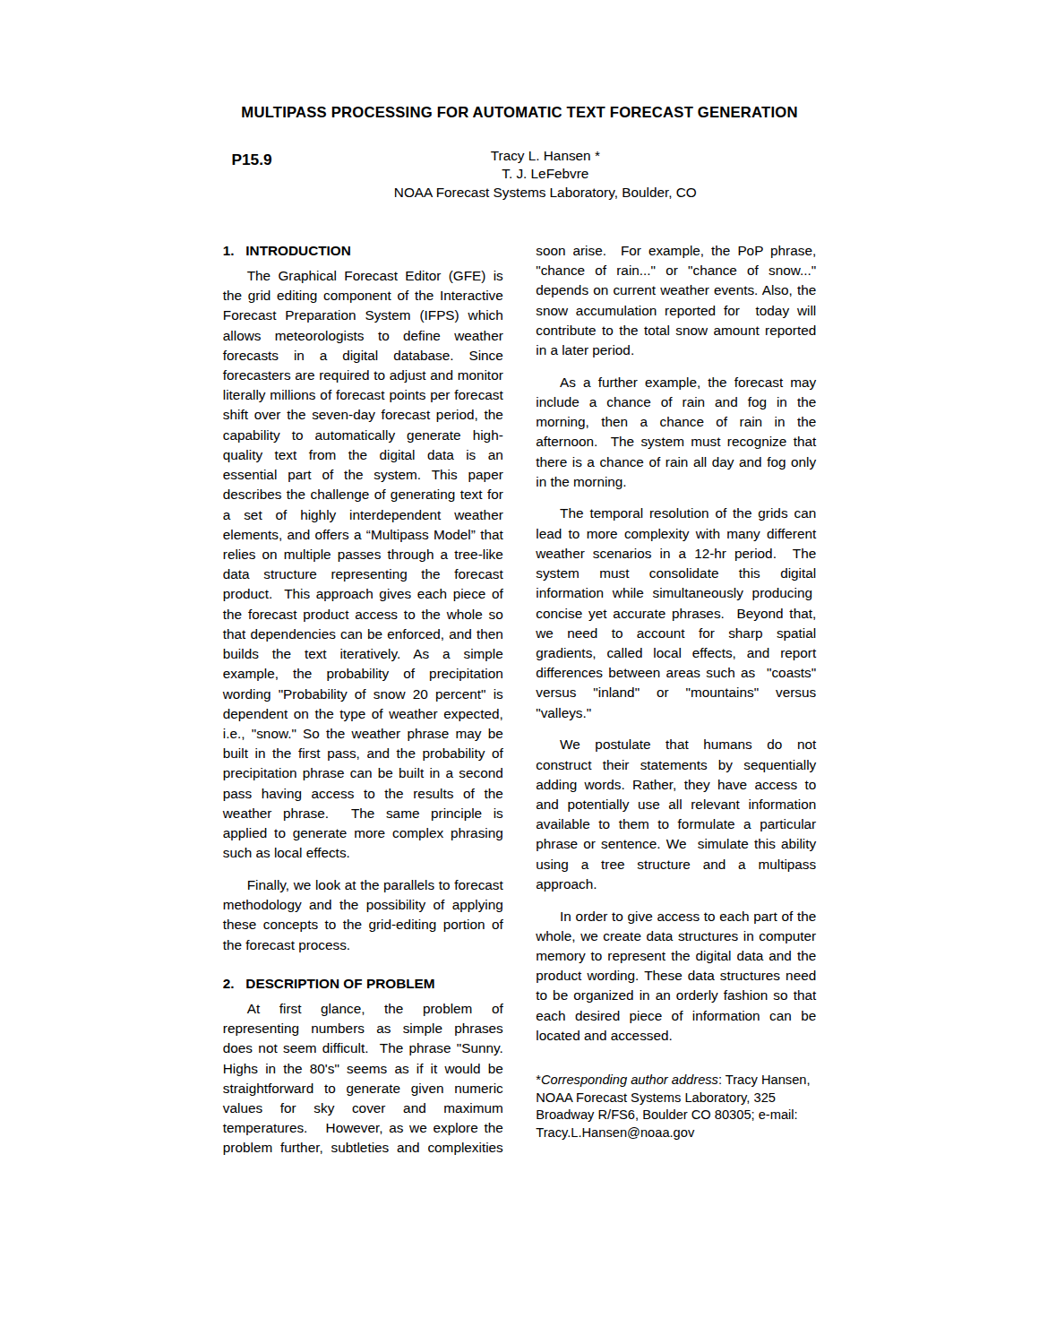MULTIPASS PROCESSING FOR AUTOMATIC TEXT FORECAST GENERATION
P15.9
Tracy L. Hansen * T. J. LeFebvre NOAA Forecast Systems Laboratory, Boulder, CO
1. INTRODUCTION
The Graphical Forecast Editor (GFE) is the grid editing component of the Interactive Forecast Preparation System (IFPS) which allows meteorologists to define weather forecasts in a digital database. Since forecasters are required to adjust and monitor literally millions of forecast points per forecast shift over the seven-day forecast period, the capability to automatically generate high-quality text from the digital data is an essential part of the system. This paper describes the challenge of generating text for a set of highly interdependent weather elements, and offers a “Multipass Model” that relies on multiple passes through a tree-like data structure representing the forecast product. This approach gives each piece of the forecast product access to the whole so that dependencies can be enforced, and then builds the text iteratively. As a simple example, the probability of precipitation wording "Probability of snow 20 percent" is dependent on the type of weather expected, i.e., "snow." So the weather phrase may be built in the first pass, and the probability of precipitation phrase can be built in a second pass having access to the results of the weather phrase. The same principle is applied to generate more complex phrasing such as local effects.
Finally, we look at the parallels to forecast methodology and the possibility of applying these concepts to the grid-editing portion of the forecast process.
2. DESCRIPTION OF PROBLEM
At first glance, the problem of representing numbers as simple phrases does not seem difficult. The phrase "Sunny. Highs in the 80's" seems as if it would be straightforward to generate given numeric values for sky cover and maximum temperatures. However, as we explore the problem further, subtleties and complexities soon arise. For example, the PoP phrase, "chance of rain..." or "chance of snow..." depends on current weather events. Also, the snow accumulation reported for today will contribute to the total snow amount reported in a later period.
As a further example, the forecast may include a chance of rain and fog in the morning, then a chance of rain in the afternoon. The system must recognize that there is a chance of rain all day and fog only in the morning.
The temporal resolution of the grids can lead to more complexity with many different weather scenarios in a 12-hr period. The system must consolidate this digital information while simultaneously producing concise yet accurate phrases. Beyond that, we need to account for sharp spatial gradients, called local effects, and report differences between areas such as "coasts" versus "inland" or "mountains" versus "valleys."
We postulate that humans do not construct their statements by sequentially adding words. Rather, they have access to and potentially use all relevant information available to them to formulate a particular phrase or sentence. We simulate this ability using a tree structure and a multipass approach.
In order to give access to each part of the whole, we create data structures in computer memory to represent the digital data and the product wording. These data structures need to be organized in an orderly fashion so that each desired piece of information can be located and accessed.
*Corresponding author address: Tracy Hansen, NOAA Forecast Systems Laboratory, 325 Broadway R/FS6, Boulder CO 80305; e-mail: Tracy.L.Hansen@noaa.gov